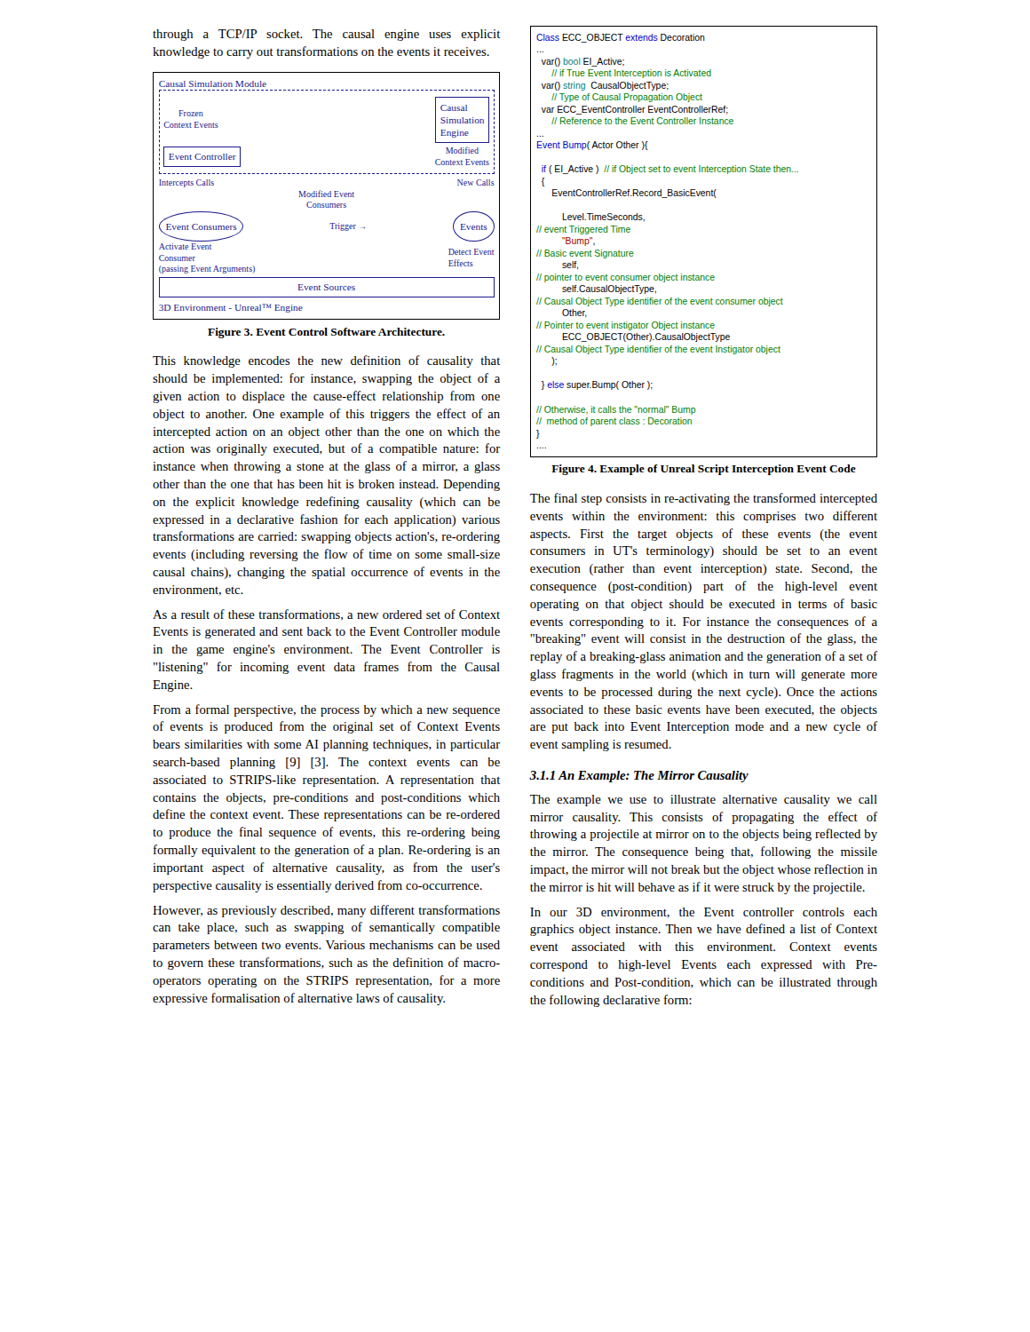through a TCP/IP socket. The causal engine uses explicit knowledge to carry out transformations on the events it receives.
Causal Simulation Module
Frozen
Context Events
Causal
Simulation
Engine
Event Controller
Modified
Context Events
Intercepts Calls
New Calls
Modified Event
Consumers
Event Consumers
Trigger →
Events
Activate Event
Consumer
(passing Event Arguments)
Detect Event
Effects
Event Sources
3D Environment - Unreal™ Engine
Figure 3. Event Control Software Architecture.
This knowledge encodes the new definition of causality that should be implemented: for instance, swapping the object of a given action to displace the cause-effect relationship from one object to another. One example of this triggers the effect of an intercepted action on an object other than the one on which the action was originally executed, but of a compatible nature: for instance when throwing a stone at the glass of a mirror, a glass other than the one that has been hit is broken instead. Depending on the explicit knowledge redefining causality (which can be expressed in a declarative fashion for each application) various transformations are carried: swapping objects action's, re-ordering events (including reversing the flow of time on some small-size causal chains), changing the spatial occurrence of events in the environment, etc.
As a result of these transformations, a new ordered set of Context Events is generated and sent back to the Event Controller module in the game engine's environment. The Event Controller is "listening" for incoming event data frames from the Causal Engine.
From a formal perspective, the process by which a new sequence of events is produced from the original set of Context Events bears similarities with some AI planning techniques, in particular search-based planning [9] [3]. The context events can be associated to STRIPS-like representation. A representation that contains the objects, pre-conditions and post-conditions which define the context event. These representations can be re-ordered to produce the final sequence of events, this re-ordering being formally equivalent to the generation of a plan. Re-ordering is an important aspect of alternative causality, as from the user's perspective causality is essentially derived from co-occurrence.
However, as previously described, many different transformations can take place, such as swapping of semantically compatible parameters between two events. Various mechanisms can be used to govern these transformations, such as the definition of macro-operators operating on the STRIPS representation, for a more expressive formalisation of alternative laws of causality.
Class ECC_OBJECT extends Decoration ... var() bool EI_Active; // if True Event Interception is Activated var() string CausalObjectType; // Type of Causal Propagation Object var ECC_EventController EventControllerRef; // Reference to the Event Controller Instance ... Event Bump( Actor Other ){ if ( EI_Active ) // if Object set to event Interception State then... { EventControllerRef.Record_BasicEvent( Level.TimeSeconds, // event Triggered Time "Bump", // Basic event Signature self, // pointer to event consumer object instance self.CausalObjectType, // Causal Object Type identifier of the event consumer object Other, // Pointer to event instigator Object instance ECC_OBJECT(Other).CausalObjectType // Causal Object Type identifier of the event Instigator object ); } else super.Bump( Other ); // Otherwise, it calls the "normal" Bump // method of parent class : Decoration } ....
Figure 4. Example of Unreal Script Interception Event Code
The final step consists in re-activating the transformed intercepted events within the environment: this comprises two different aspects. First the target objects of these events (the event consumers in UT's terminology) should be set to an event execution (rather than event interception) state. Second, the consequence (post-condition) part of the high-level event operating on that object should be executed in terms of basic events corresponding to it. For instance the consequences of a "breaking" event will consist in the destruction of the glass, the replay of a breaking-glass animation and the generation of a set of glass fragments in the world (which in turn will generate more events to be processed during the next cycle). Once the actions associated to these basic events have been executed, the objects are put back into Event Interception mode and a new cycle of event sampling is resumed.
3.1.1 An Example: The Mirror Causality
The example we use to illustrate alternative causality we call mirror causality. This consists of propagating the effect of throwing a projectile at mirror on to the objects being reflected by the mirror. The consequence being that, following the missile impact, the mirror will not break but the object whose reflection in the mirror is hit will behave as if it were struck by the projectile.
In our 3D environment, the Event controller controls each graphics object instance. Then we have defined a list of Context event associated with this environment. Context events correspond to high-level Events each expressed with Pre-conditions and Post-condition, which can be illustrated through the following declarative form: